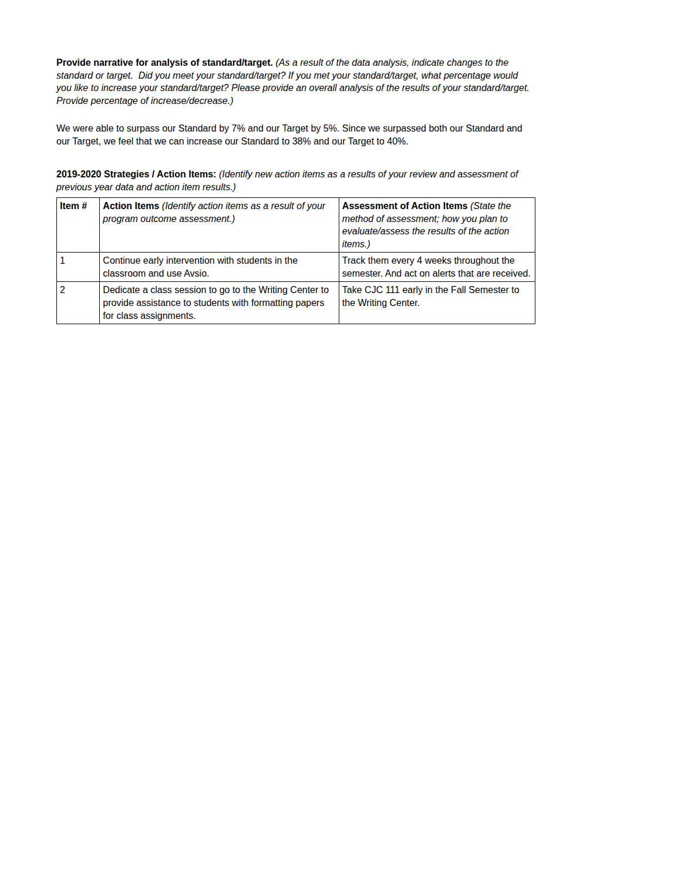Provide narrative for analysis of standard/target. (As a result of the data analysis, indicate changes to the standard or target. Did you meet your standard/target? If you met your standard/target, what percentage would you like to increase your standard/target? Please provide an overall analysis of the results of your standard/target. Provide percentage of increase/decrease.)
We were able to surpass our Standard by 7% and our Target by 5%. Since we surpassed both our Standard and our Target, we feel that we can increase our Standard to 38% and our Target to 40%.
2019-2020 Strategies / Action Items: (Identify new action items as a results of your review and assessment of previous year data and action item results.)
| Item # | Action Items (Identify action items as a result of your program outcome assessment.) | Assessment of Action Items (State the method of assessment; how you plan to evaluate/assess the results of the action items.) |
| --- | --- | --- |
| 1 | Continue early intervention with students in the classroom and use Avsio. | Track them every 4 weeks throughout the semester. And act on alerts that are received. |
| 2 | Dedicate a class session to go to the Writing Center to provide assistance to students with formatting papers for class assignments. | Take CJC 111 early in the Fall Semester to the Writing Center. |